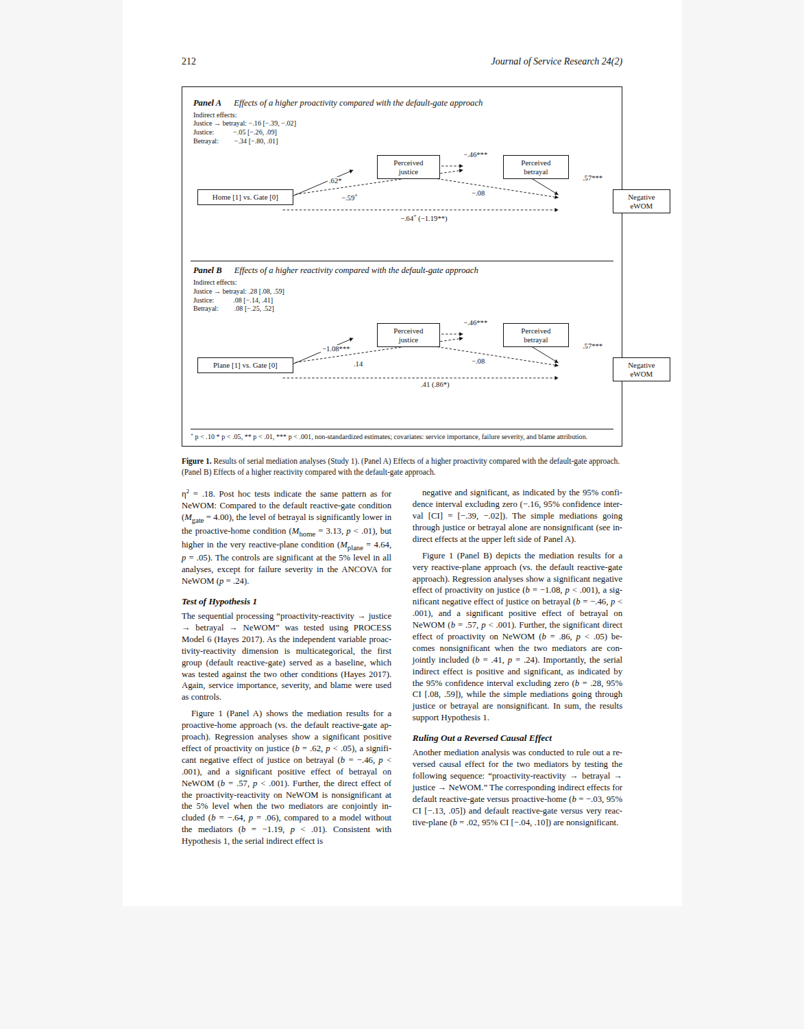212
Journal of Service Research 24(2)
Panel A Effects of a higher proactivity compared with the default-gate approach
Indirect effects:
Justice → betrayal: −.16 [−.39, −.02]
Justice: −.05 [−.26, .09]
Betrayal: −.34 [−.80, .01]
Home [1] vs. Gate [0]
Perceived
justice
Perceived
betrayal
Negative eWOM
.62* −.46*** .57*** −.59+ −.08 −.64+ (−1.19**)
Panel B Effects of a higher reactivity compared with the default-gate approach
Indirect effects:
Justice → betrayal: .28 [.08, .59]
Justice: .08 [−.14, .41]
Betrayal: .08 [−.25, .52]
Plane [1] vs. Gate [0]
Perceived
justice
Perceived
betrayal
Negative eWOM
−1.08*** −.46*** .57*** .14 −.08 .41 (.86*)
+ p < .10 * p < .05, ** p < .01, *** p < .001, non-standardized estimates; covariates: service importance, failure severity, and blame attribution.
Figure 1. Results of serial mediation analyses (Study 1). (Panel A) Effects of a higher proactivity compared with the default-gate approach. (Panel B) Effects of a higher reactivity compared with the default-gate approach.
η2 = .18. Post hoc tests indicate the same pattern as for NeWOM: Compared to the default reactive-gate condition (Mgate = 4.00), the level of betrayal is significantly lower in the proactive-home condition (Mhome = 3.13, p < .01), but higher in the very reactive-plane condition (Mplane = 4.64, p = .05). The controls are significant at the 5% level in all analyses, except for failure severity in the ANCOVA for NeWOM (p = .24).
Test of Hypothesis 1
The sequential processing “proactivity-reactivity → justice → betrayal → NeWOM” was tested using PROCESS Model 6 (Hayes 2017). As the independent variable proactivity-reactivity dimension is multicategorical, the first group (default reactive-gate) served as a baseline, which was tested against the two other conditions (Hayes 2017). Again, service importance, severity, and blame were used as controls.
Figure 1 (Panel A) shows the mediation results for a proactive-home approach (vs. the default reactive-gate approach). Regression analyses show a significant positive effect of proactivity on justice (b = .62, p < .05), a significant negative effect of justice on betrayal (b = −.46, p < .001), and a significant positive effect of betrayal on NeWOM (b = .57, p < .001). Further, the direct effect of the proactivity-reactivity on NeWOM is nonsignificant at the 5% level when the two mediators are conjointly included (b = −.64, p = .06), compared to a model without the mediators (b = −1.19, p < .01). Consistent with Hypothesis 1, the serial indirect effect is
negative and significant, as indicated by the 95% confidence interval excluding zero (−.16, 95% confidence interval [CI] = [−.39, −.02]). The simple mediations going through justice or betrayal alone are nonsignificant (see indirect effects at the upper left side of Panel A).
Figure 1 (Panel B) depicts the mediation results for a very reactive-plane approach (vs. the default reactive-gate approach). Regression analyses show a significant negative effect of proactivity on justice (b = −1.08, p < .001), a significant negative effect of justice on betrayal (b = −.46, p < .001), and a significant positive effect of betrayal on NeWOM (b = .57, p < .001). Further, the significant direct effect of proactivity on NeWOM (b = .86, p < .05) becomes nonsignificant when the two mediators are conjointly included (b = .41, p = .24). Importantly, the serial indirect effect is positive and significant, as indicated by the 95% confidence interval excluding zero (b = .28, 95% CI [.08, .59]), while the simple mediations going through justice or betrayal are nonsignificant. In sum, the results support Hypothesis 1.
Ruling Out a Reversed Causal Effect
Another mediation analysis was conducted to rule out a reversed causal effect for the two mediators by testing the following sequence: “proactivity-reactivity → betrayal → justice → NeWOM.” The corresponding indirect effects for default reactive-gate versus proactive-home (b = −.03, 95% CI [−.13, .05]) and default reactive-gate versus very reactive-plane (b = .02, 95% CI [−.04, .10]) are nonsignificant.